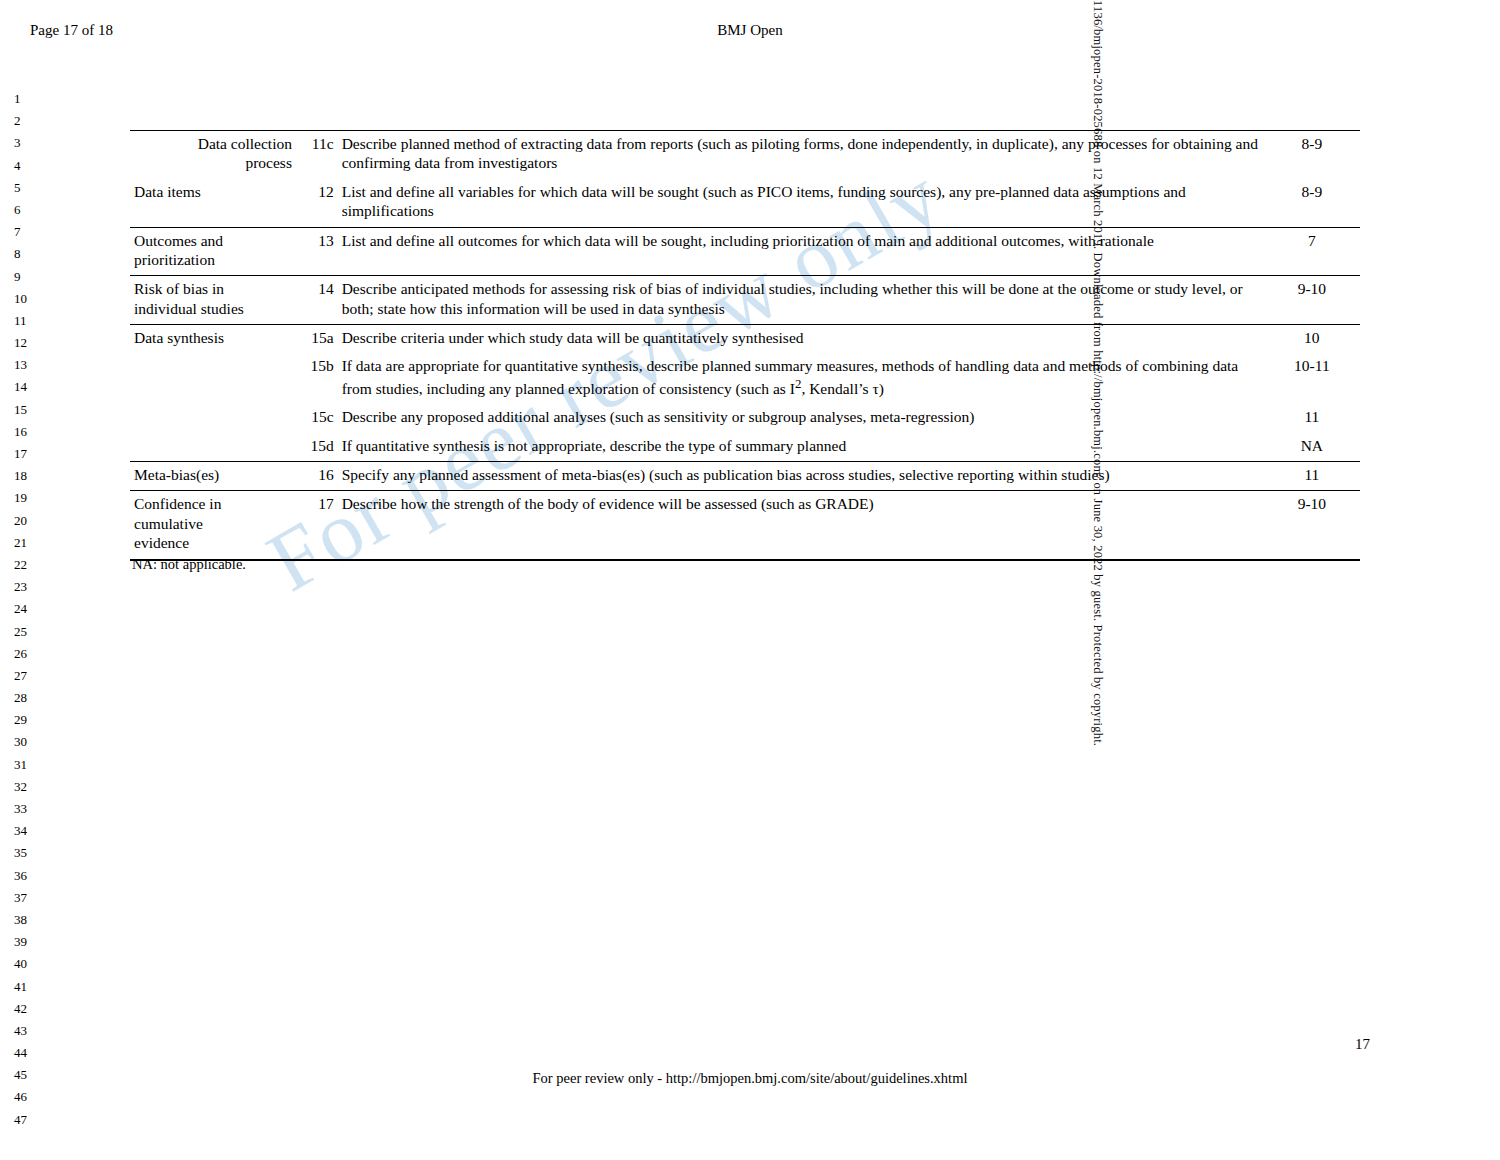Page 17 of 18
BMJ Open
1
2
3
4
5
6
7
8
9
10
11
12
13
14
15
16
17
18
19
20
21
22
23
24
25
26
27
28
29
30
31
32
33
34
35
36
37
38
39
40
41
42
43
44
45
46
47
48
1136/bmjopen-2018-025688 on 12 March 2019. Downloaded from http://bmjopen.bmj.com/ on June 30, 2022 by guest. Protected by copyright.
For peer review only
| Data collection process | 11c | Describe planned method of extracting data from reports (such as piloting forms, done independently, in duplicate), any processes for obtaining and confirming data from investigators | 8-9 |
| Data items | 12 | List and define all variables for which data will be sought (such as PICO items, funding sources), any pre-planned data assumptions and simplifications | 8-9 |
| Outcomes and prioritization | 13 | List and define all outcomes for which data will be sought, including prioritization of main and additional outcomes, with rationale | 7 |
| Risk of bias in individual studies | 14 | Describe anticipated methods for assessing risk of bias of individual studies, including whether this will be done at the outcome or study level, or both; state how this information will be used in data synthesis | 9-10 |
| Data synthesis | 15a | Describe criteria under which study data will be quantitatively synthesised | 10 |
| | 15b | If data are appropriate for quantitative synthesis, describe planned summary measures, methods of handling data and methods of combining data from studies, including any planned exploration of consistency (such as I 2 , Kendall’s τ) | 10-11 |
| | 15c | Describe any proposed additional analyses (such as sensitivity or subgroup analyses, meta-regression) | 11 |
| | 15d | If quantitative synthesis is not appropriate, describe the type of summary planned | NA |
| Meta-bias(es) | 16 | Specify any planned assessment of meta-bias(es) (such as publication bias across studies, selective reporting within studies) | 11 |
| Confidence in cumulative evidence | 17 | Describe how the strength of the body of evidence will be assessed (such as GRADE) | 9-10 |
NA: not applicable.
17
For peer review only - http://bmjopen.bmj.com/site/about/guidelines.xhtml